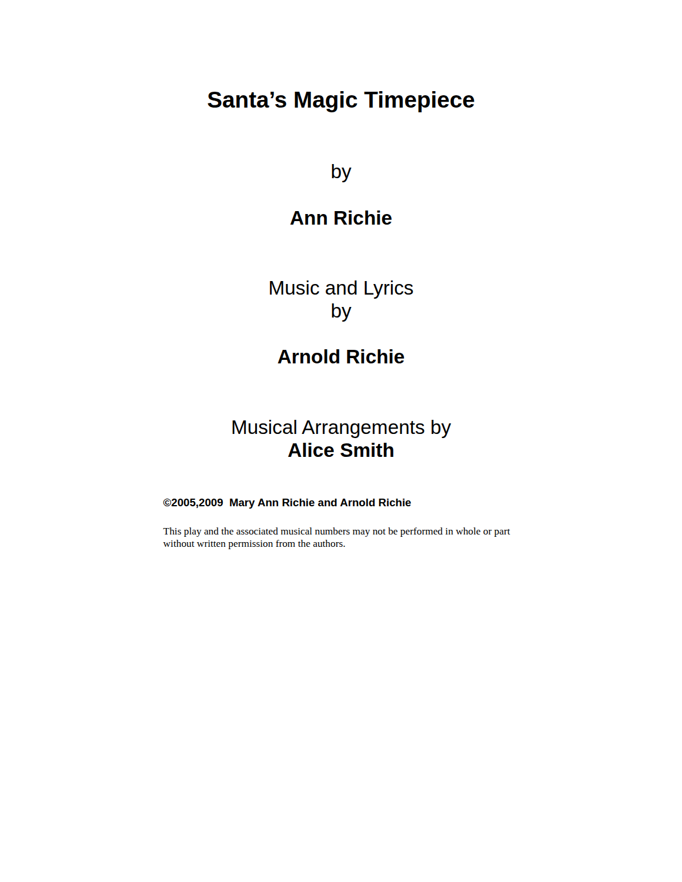Santa’s Magic Timepiece
by
Ann Richie
Music and Lyricsby
Arnold Richie
Musical Arrangements by
Alice Smith
©2005,2009 Mary Ann Richie and Arnold Richie
This play and the associated musical numbers may not be performed in whole or part without written permission from the authors.